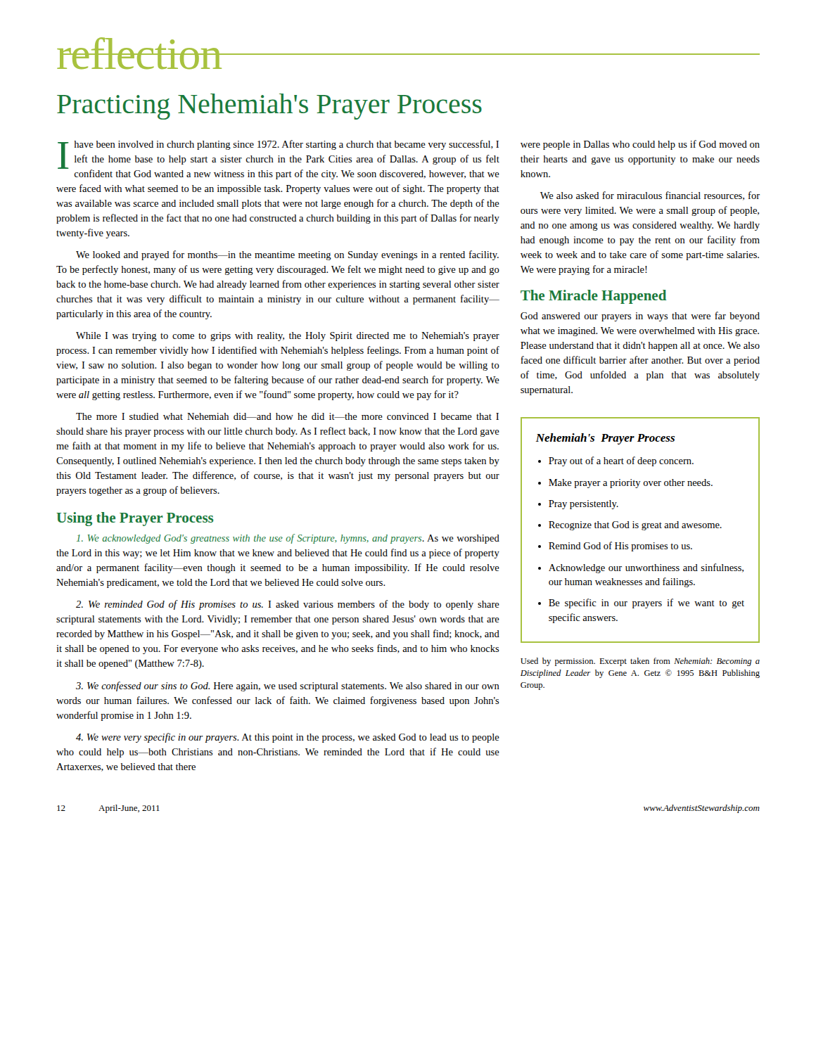reflection
Practicing Nehemiah's Prayer Process
Ihave been involved in church planting since 1972. After starting a church that became very successful, I left the home base to help start a sister church in the Park Cities area of Dallas. A group of us felt confident that God wanted a new witness in this part of the city. We soon discovered, however, that we were faced with what seemed to be an impossible task. Property values were out of sight. The property that was available was scarce and included small plots that were not large enough for a church. The depth of the problem is reflected in the fact that no one had constructed a church building in this part of Dallas for nearly twenty-five years.
We looked and prayed for months—in the meantime meeting on Sunday evenings in a rented facility. To be perfectly honest, many of us were getting very discouraged. We felt we might need to give up and go back to the home-base church. We had already learned from other experiences in starting several other sister churches that it was very difficult to maintain a ministry in our culture without a permanent facility—particularly in this area of the country.
While I was trying to come to grips with reality, the Holy Spirit directed me to Nehemiah's prayer process. I can remember vividly how I identified with Nehemiah's helpless feelings. From a human point of view, I saw no solution. I also began to wonder how long our small group of people would be willing to participate in a ministry that seemed to be faltering because of our rather dead-end search for property. We were all getting restless. Furthermore, even if we "found" some property, how could we pay for it?
The more I studied what Nehemiah did—and how he did it—the more convinced I became that I should share his prayer process with our little church body. As I reflect back, I now know that the Lord gave me faith at that moment in my life to believe that Nehemiah's approach to prayer would also work for us. Consequently, I outlined Nehemiah's experience. I then led the church body through the same steps taken by this Old Testament leader. The difference, of course, is that it wasn't just my personal prayers but our prayers together as a group of believers.
Using the Prayer Process
1. We acknowledged God's greatness with the use of Scripture, hymns, and prayers. As we worshiped the Lord in this way; we let Him know that we knew and believed that He could find us a piece of property and/or a permanent facility—even though it seemed to be a human impossibility. If He could resolve Nehemiah's predicament, we told the Lord that we believed He could solve ours.
2. We reminded God of His promises to us. I asked various members of the body to openly share scriptural statements with the Lord. Vividly; I remember that one person shared Jesus' own words that are recorded by Matthew in his Gospel—"Ask, and it shall be given to you; seek, and you shall find; knock, and it shall be opened to you. For everyone who asks receives, and he who seeks finds, and to him who knocks it shall be opened" (Matthew 7:7-8).
3. We confessed our sins to God. Here again, we used scriptural statements. We also shared in our own words our human failures. We confessed our lack of faith. We claimed forgiveness based upon John's wonderful promise in 1 John 1:9.
4. We were very specific in our prayers. At this point in the process, we asked God to lead us to people who could help us—both Christians and non-Christians. We reminded the Lord that if He could use Artaxerxes, we believed that there
were people in Dallas who could help us if God moved on their hearts and gave us opportunity to make our needs known.
We also asked for miraculous financial resources, for ours were very limited. We were a small group of people, and no one among us was considered wealthy. We hardly had enough income to pay the rent on our facility from week to week and to take care of some part-time salaries. We were praying for a miracle!
The Miracle Happened
God answered our prayers in ways that were far beyond what we imagined. We were overwhelmed with His grace. Please understand that it didn't happen all at once. We also faced one difficult barrier after another. But over a period of time, God unfolded a plan that was absolutely supernatural.
Nehemiah's Prayer Process
Pray out of a heart of deep concern.
Make prayer a priority over other needs.
Pray persistently.
Recognize that God is great and awesome.
Remind God of His promises to us.
Acknowledge our unworthiness and sinfulness, our human weaknesses and failings.
Be specific in our prayers if we want to get specific answers.
Used by permission. Excerpt taken from Nehemiah: Becoming a Disciplined Leader by Gene A. Getz © 1995 B&H Publishing Group.
12
April-June, 2011
www.AdventistStewardship.com